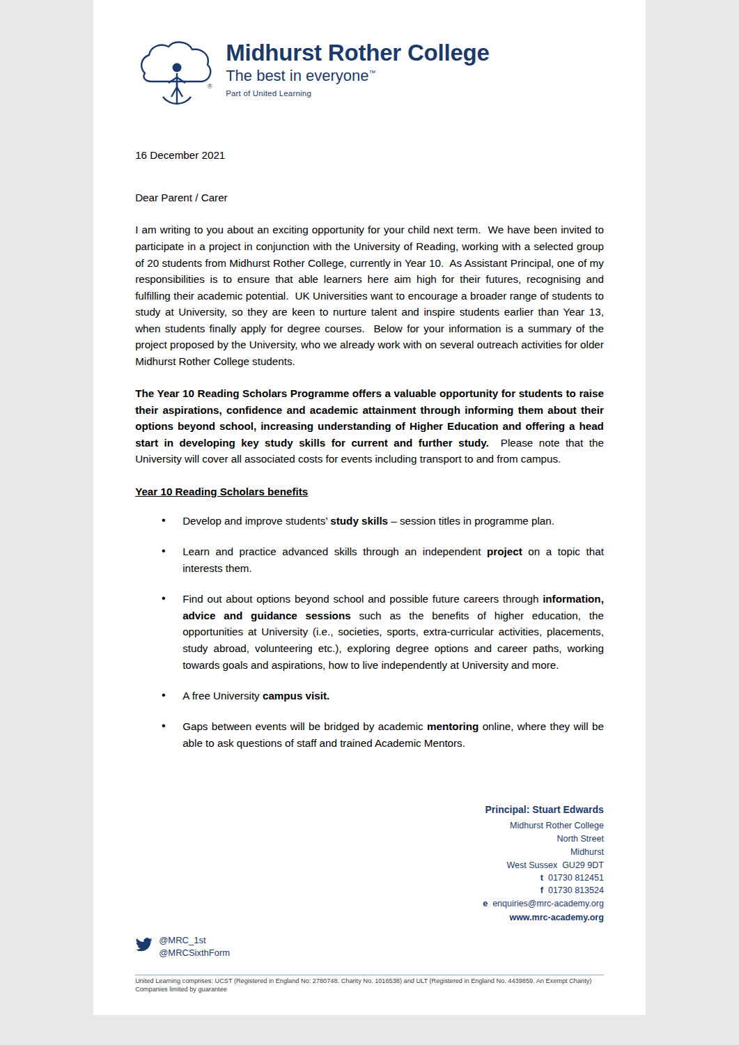®
Midhurst Rother College
The best in everyone™
Part of United Learning
16 December 2021
Dear Parent / Carer
I am writing to you about an exciting opportunity for your child next term. We have been invited to participate in a project in conjunction with the University of Reading, working with a selected group of 20 students from Midhurst Rother College, currently in Year 10. As Assistant Principal, one of my responsibilities is to ensure that able learners here aim high for their futures, recognising and fulfilling their academic potential. UK Universities want to encourage a broader range of students to study at University, so they are keen to nurture talent and inspire students earlier than Year 13, when students finally apply for degree courses. Below for your information is a summary of the project proposed by the University, who we already work with on several outreach activities for older Midhurst Rother College students.
The Year 10 Reading Scholars Programme offers a valuable opportunity for students to raise their aspirations, confidence and academic attainment through informing them about their options beyond school, increasing understanding of Higher Education and offering a head start in developing key study skills for current and further study. Please note that the University will cover all associated costs for events including transport to and from campus.
Year 10 Reading Scholars benefits
Develop and improve students’ study skills – session titles in programme plan.
Learn and practice advanced skills through an independent project on a topic that interests them.
Find out about options beyond school and possible future careers through information, advice and guidance sessions such as the benefits of higher education, the opportunities at University (i.e., societies, sports, extra-curricular activities, placements, study abroad, volunteering etc.), exploring degree options and career paths, working towards goals and aspirations, how to live independently at University and more.
A free University campus visit.
Gaps between events will be bridged by academic mentoring online, where they will be able to ask questions of staff and trained Academic Mentors.
Principal: Stuart Edwards
Midhurst Rother College
North Street
Midhurst
West Sussex GU29 9DT
t 01730 812451
f 01730 813524
e enquiries@mrc-academy.org
www.mrc-academy.org
@MRC_1st
@MRCSixthForm
United Learning comprises: UCST (Registered in England No: 2780748. Charity No. 1016538) and ULT (Registered in England No. 4439859. An Exempt Charity) Companies limited by guarantee